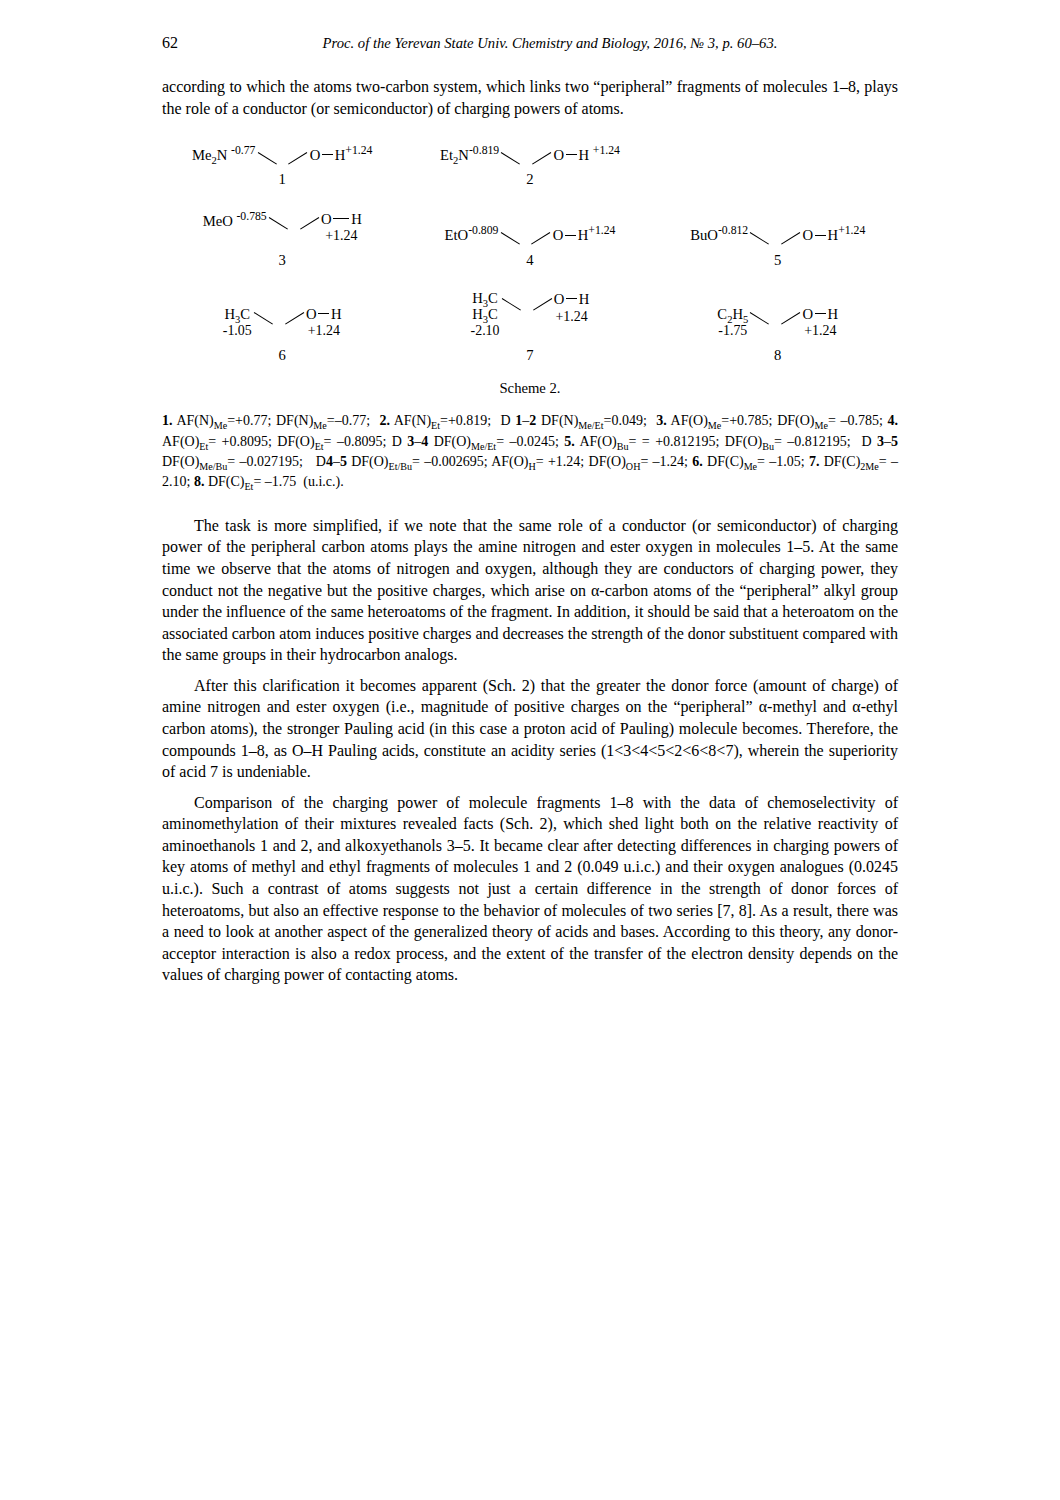62 Proc. of the Yerevan State Univ. Chemistry and Biology, 2016, № 3, p. 60–63.
according to which the atoms two-carbon system, which links two “peripheral” fragments of molecules 1–8, plays the role of a conductor (or semiconductor) of charging powers of atoms.
Me2N -0.77 O H+1.24
1
Et2N-0.819 O H +1.24
2
MeO -0.785 O H+1.24
3
EtO-0.809 O H+1.24
4
BuO-0.812 O H+1.24
5
H3C-1.05 O H+1.24
6
H3C
H3C-2.10 O H+1.24
7
C2H5-1.75 O H+1.24
8
Scheme 2.
1. AF(N)Me=+0.77; DF(N)Me=–0.77; 2. AF(N)Et=+0.819; D 1–2 DF(N)Me/Et=0.049; 3. AF(O)Me=+0.785; DF(O)Me= –0.785; 4. AF(O)Et= +0.8095; DF(O)Et= –0.8095; D 3–4 DF(O)Me/Et= –0.0245; 5. AF(O)Bu= = +0.812195; DF(O)Bu= –0.812195; D 3–5 DF(O)Me/Bu= –0.027195; D4–5 DF(O)Et/Bu= –0.002695; AF(O)H= +1.24; DF(O)OH= –1.24; 6. DF(C)Me= –1.05; 7. DF(C)2Me= –2.10; 8. DF(C)Et= –1.75 (u.i.c.).
The task is more simplified, if we note that the same role of a conductor (or semiconductor) of charging power of the peripheral carbon atoms plays the amine nitrogen and ester oxygen in molecules 1–5. At the same time we observe that the atoms of nitrogen and oxygen, although they are conductors of charging power, they conduct not the negative but the positive charges, which arise on α-carbon atoms of the “peripheral” alkyl group under the influence of the same heteroatoms of the fragment. In addition, it should be said that a heteroatom on the associated carbon atom induces positive charges and decreases the strength of the donor substituent compared with the same groups in their hydrocarbon analogs.
After this clarification it becomes apparent (Sch. 2) that the greater the donor force (amount of charge) of amine nitrogen and ester oxygen (i.e., magnitude of positive charges on the “peripheral” α-methyl and α-ethyl carbon atoms), the stronger Pauling acid (in this case a proton acid of Pauling) molecule becomes. Therefore, the compounds 1–8, as O–H Pauling acids, constitute an acidity series (1<3<4<5<2<6<8<7), wherein the superiority of acid 7 is undeniable.
Comparison of the charging power of molecule fragments 1–8 with the data of chemoselectivity of aminomethylation of their mixtures revealed facts (Sch. 2), which shed light both on the relative reactivity of aminoethanols 1 and 2, and alkoxyethanols 3–5. It became clear after detecting differences in charging powers of key atoms of methyl and ethyl fragments of molecules 1 and 2 (0.049 u.i.c.) and their oxygen analogues (0.0245 u.i.c.). Such a contrast of atoms suggests not just a certain difference in the strength of donor forces of heteroatoms, but also an effective response to the behavior of molecules of two series [7, 8]. As a result, there was a need to look at another aspect of the generalized theory of acids and bases. According to this theory, any donor-acceptor interaction is also a redox process, and the extent of the transfer of the electron density depends on the values of charging power of contacting atoms.